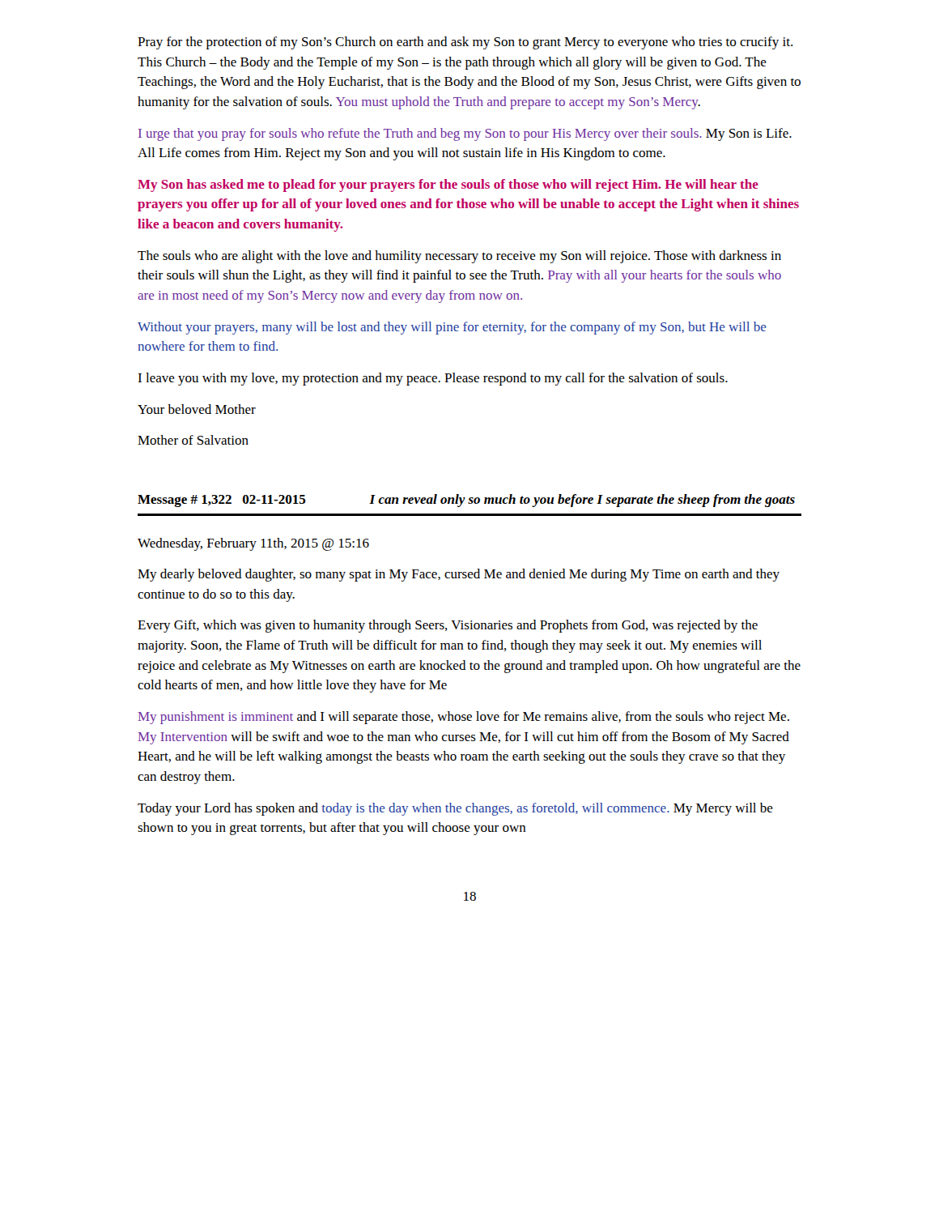Pray for the protection of my Son’s Church on earth and ask my Son to grant Mercy to everyone who tries to crucify it. This Church – the Body and the Temple of my Son – is the path through which all glory will be given to God. The Teachings, the Word and the Holy Eucharist, that is the Body and the Blood of my Son, Jesus Christ, were Gifts given to humanity for the salvation of souls. You must uphold the Truth and prepare to accept my Son’s Mercy.
I urge that you pray for souls who refute the Truth and beg my Son to pour His Mercy over their souls. My Son is Life. All Life comes from Him. Reject my Son and you will not sustain life in His Kingdom to come.
My Son has asked me to plead for your prayers for the souls of those who will reject Him. He will hear the prayers you offer up for all of your loved ones and for those who will be unable to accept the Light when it shines like a beacon and covers humanity.
The souls who are alight with the love and humility necessary to receive my Son will rejoice. Those with darkness in their souls will shun the Light, as they will find it painful to see the Truth. Pray with all your hearts for the souls who are in most need of my Son’s Mercy now and every day from now on.
Without your prayers, many will be lost and they will pine for eternity, for the company of my Son, but He will be nowhere for them to find.
I leave you with my love, my protection and my peace. Please respond to my call for the salvation of souls.
Your beloved Mother
Mother of Salvation
Message # 1,322 02-11-2015
I can reveal only so much to you before I separate the sheep from the goats
Wednesday, February 11th, 2015 @ 15:16
My dearly beloved daughter, so many spat in My Face, cursed Me and denied Me during My Time on earth and they continue to do so to this day.
Every Gift, which was given to humanity through Seers, Visionaries and Prophets from God, was rejected by the majority. Soon, the Flame of Truth will be difficult for man to find, though they may seek it out. My enemies will rejoice and celebrate as My Witnesses on earth are knocked to the ground and trampled upon. Oh how ungrateful are the cold hearts of men, and how little love they have for Me
My punishment is imminent and I will separate those, whose love for Me remains alive, from the souls who reject Me. My Intervention will be swift and woe to the man who curses Me, for I will cut him off from the Bosom of My Sacred Heart, and he will be left walking amongst the beasts who roam the earth seeking out the souls they crave so that they can destroy them.
Today your Lord has spoken and today is the day when the changes, as foretold, will commence. My Mercy will be shown to you in great torrents, but after that you will choose your own
18